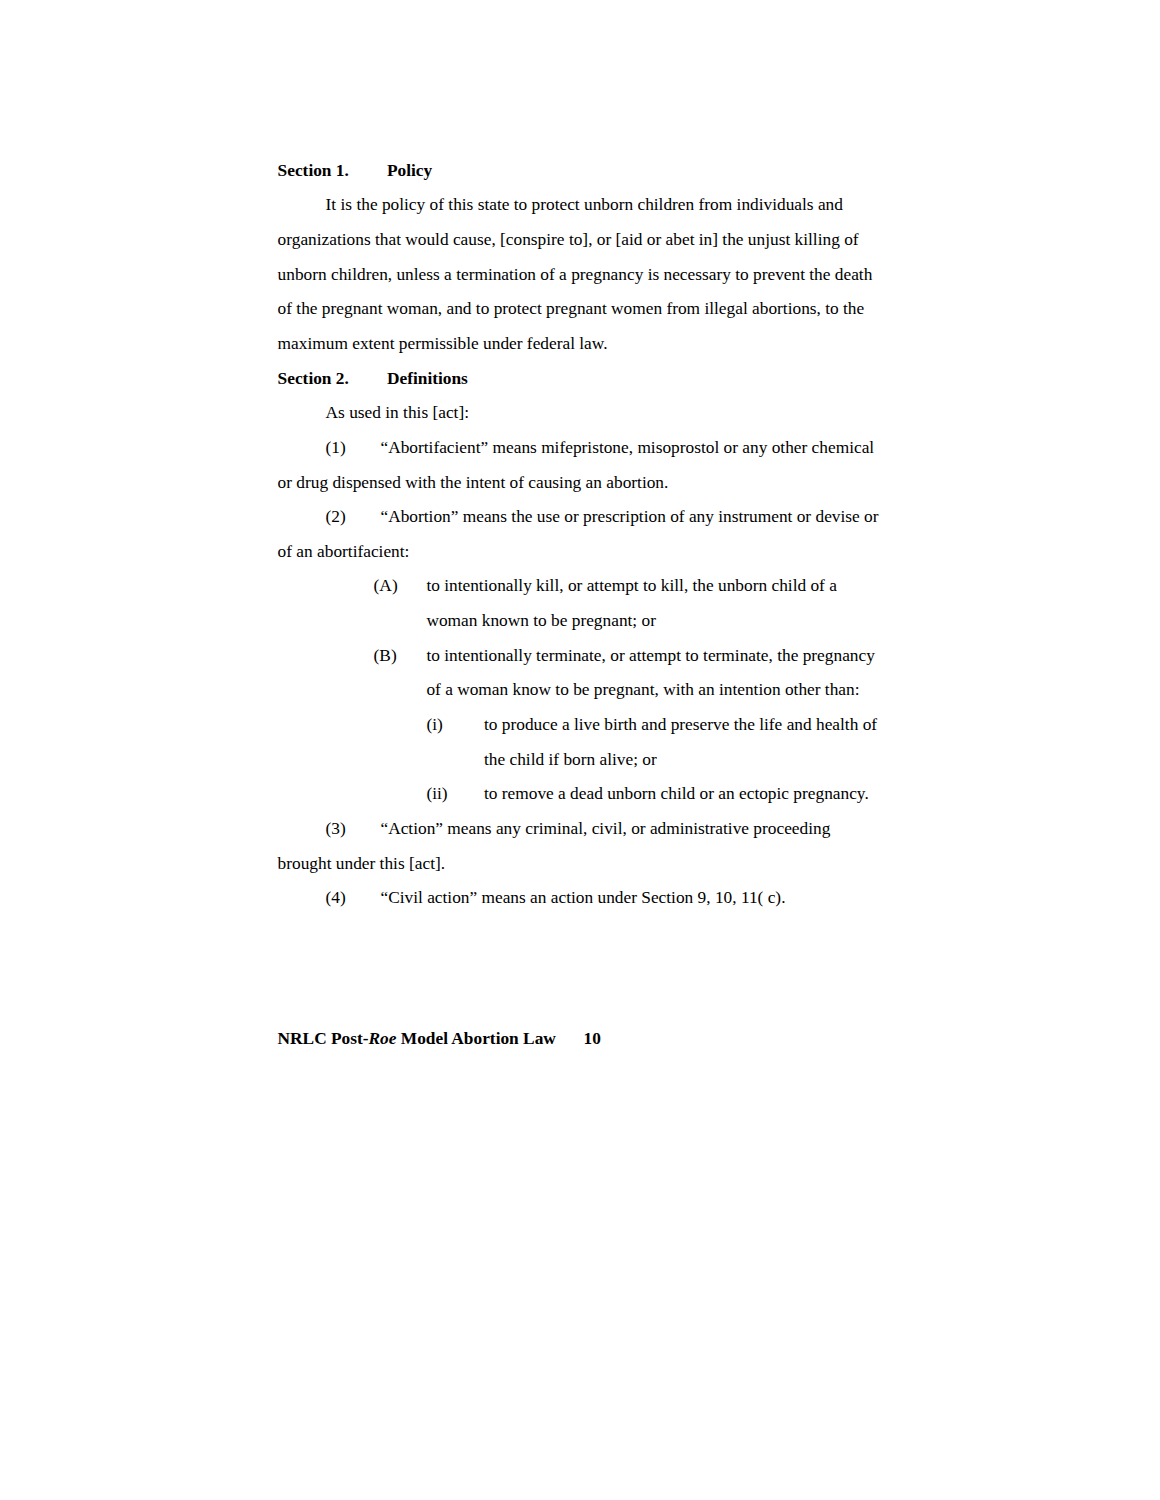Section 1. Policy
It is the policy of this state to protect unborn children from individuals and organizations that would cause, [conspire to], or [aid or abet in] the unjust killing of unborn children, unless a termination of a pregnancy is necessary to prevent the death of the pregnant woman, and to protect pregnant women from illegal abortions, to the maximum extent permissible under federal law.
Section 2. Definitions
As used in this [act]:
(1) “Abortifacient” means mifepristone, misoprostol or any other chemical or drug dispensed with the intent of causing an abortion.
(2) “Abortion” means the use or prescription of any instrument or devise or of an abortifacient:
(A) to intentionally kill, or attempt to kill, the unborn child of a woman known to be pregnant; or
(B) to intentionally terminate, or attempt to terminate, the pregnancy of a woman know to be pregnant, with an intention other than:
(i) to produce a live birth and preserve the life and health of the child if born alive; or
(ii) to remove a dead unborn child or an ectopic pregnancy.
(3) “Action” means any criminal, civil, or administrative proceeding brought under this [act].
(4) “Civil action” means an action under Section 9, 10, 11( c).
NRLC Post-Roe Model Abortion Law 10